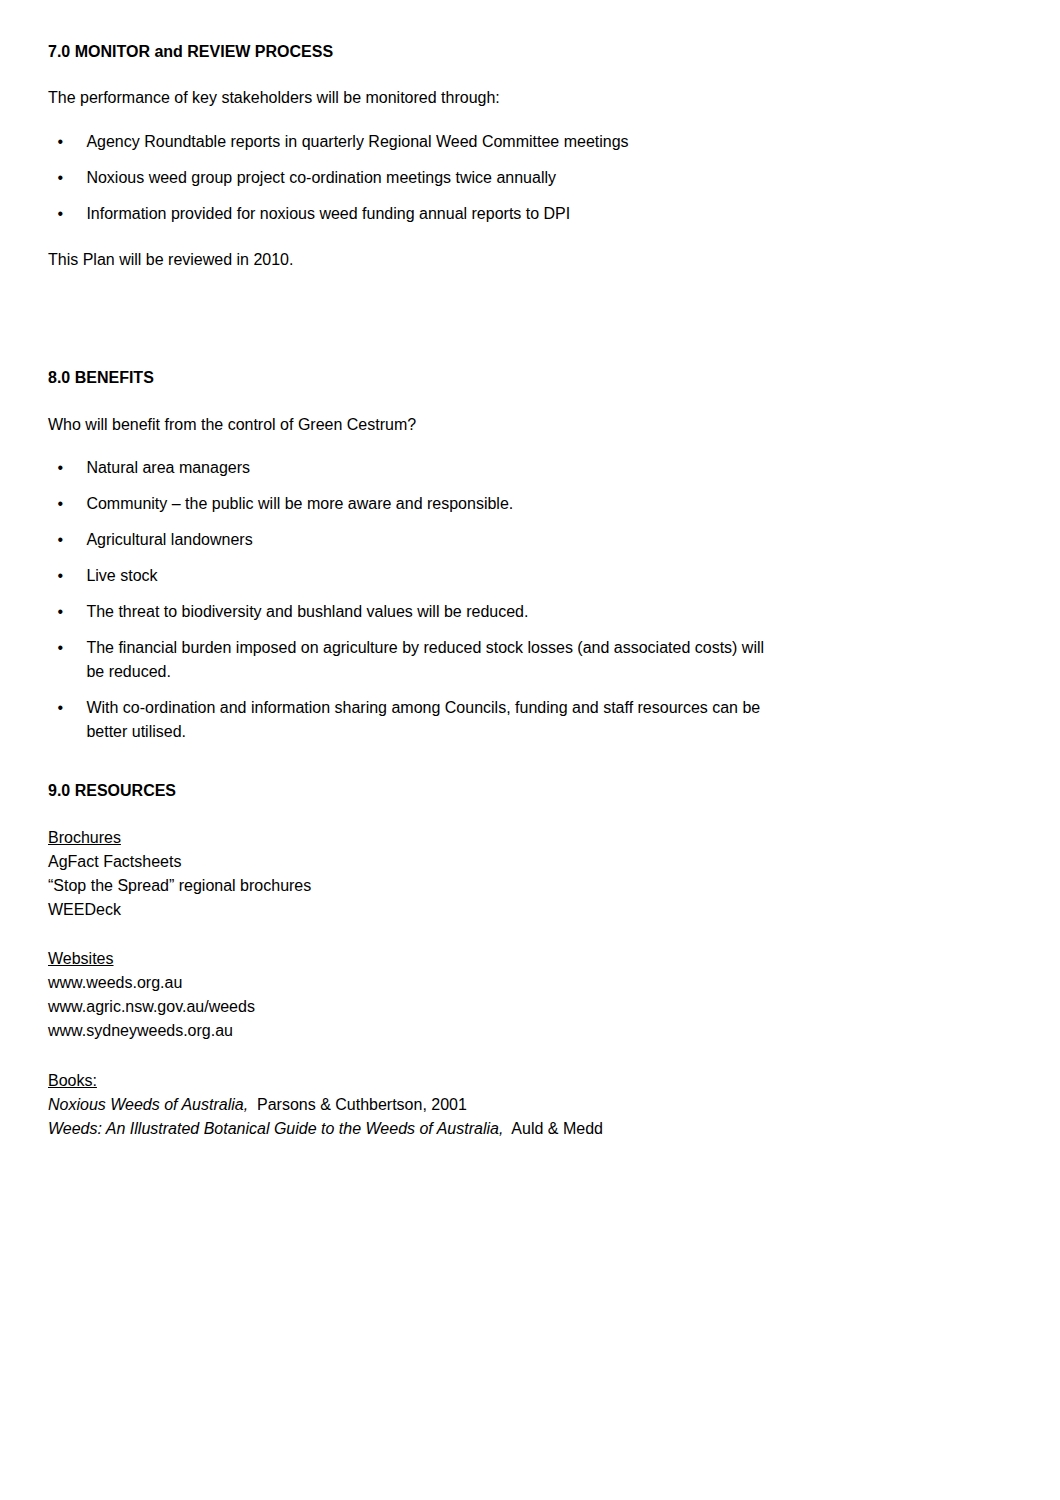7.0 MONITOR and REVIEW PROCESS
The performance of key stakeholders will be monitored through:
Agency Roundtable reports in quarterly Regional Weed Committee meetings
Noxious weed group project co-ordination meetings twice annually
Information provided for noxious weed funding annual reports to DPI
This Plan will be reviewed in 2010.
8.0 BENEFITS
Who will benefit from the control of Green Cestrum?
Natural area managers
Community – the public will be more aware and responsible.
Agricultural landowners
Live stock
The threat to biodiversity and bushland values will be reduced.
The financial burden imposed on agriculture by reduced stock losses (and associated costs) will be reduced.
With co-ordination and information sharing among Councils, funding and staff resources can be better utilised.
9.0 RESOURCES
Brochures
AgFact Factsheets
“Stop the Spread” regional brochures
WEEDeck
Websites
www.weeds.org.au
www.agric.nsw.gov.au/weeds
www.sydneyweeds.org.au
Books:
Noxious Weeds of Australia, Parsons & Cuthbertson, 2001
Weeds: An Illustrated Botanical Guide to the Weeds of Australia, Auld & Medd